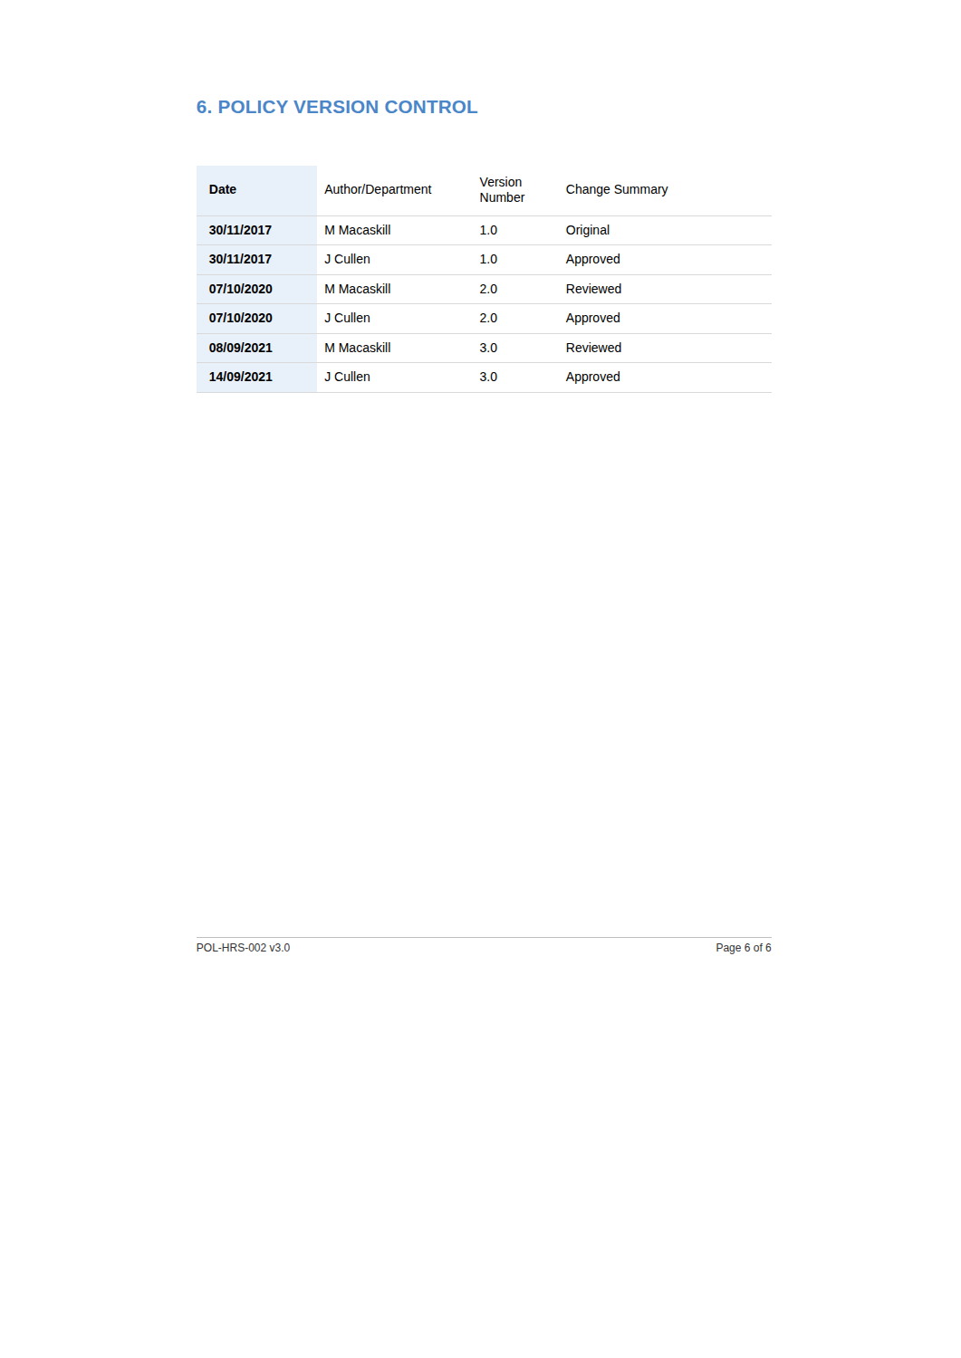6. POLICY VERSION CONTROL
| Date | Author/Department | Version Number | Change Summary |
| --- | --- | --- | --- |
| 30/11/2017 | M Macaskill | 1.0 | Original |
| 30/11/2017 | J Cullen | 1.0 | Approved |
| 07/10/2020 | M Macaskill | 2.0 | Reviewed |
| 07/10/2020 | J Cullen | 2.0 | Approved |
| 08/09/2021 | M Macaskill | 3.0 | Reviewed |
| 14/09/2021 | J Cullen | 3.0 | Approved |
POL-HRS-002 v3.0 Page 6 of 6